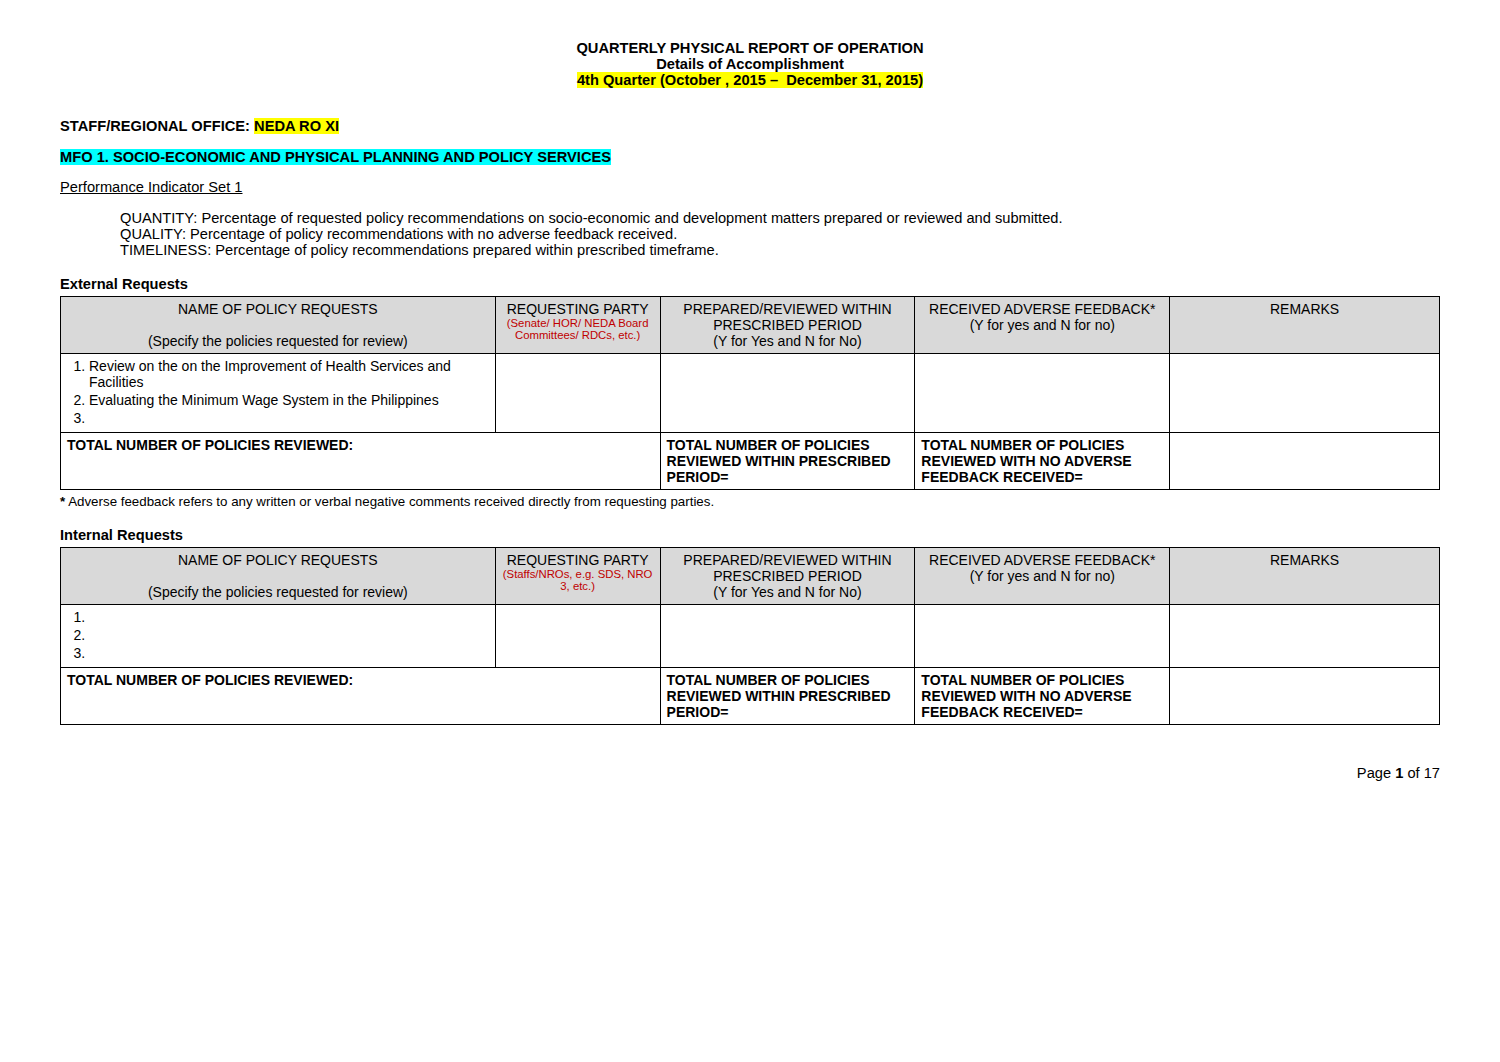QUARTERLY PHYSICAL REPORT OF OPERATION
Details of Accomplishment
4th Quarter (October , 2015 – December 31, 2015)
STAFF/REGIONAL OFFICE: NEDA RO XI
MFO 1. SOCIO-ECONOMIC AND PHYSICAL PLANNING AND POLICY SERVICES
Performance Indicator Set 1
QUANTITY: Percentage of requested policy recommendations on socio-economic and development matters prepared or reviewed and submitted.
QUALITY: Percentage of policy recommendations with no adverse feedback received.
TIMELINESS: Percentage of policy recommendations prepared within prescribed timeframe.
External Requests
| NAME OF POLICY REQUESTS (Specify the policies requested for review) | REQUESTING PARTY (Senate/ HOR/ NEDA Board Committees/ RDCs, etc.) | PREPARED/REVIEWED WITHIN PRESCRIBED PERIOD (Y for Yes and N for No) | RECEIVED ADVERSE FEEDBACK* (Y for yes and N for no) | REMARKS |
| --- | --- | --- | --- | --- |
| Review on the on the Improvement of Health Services and Facilities Evaluating the Minimum Wage System in the Philippines | | | | |
| TOTAL NUMBER OF POLICIES REVIEWED: | TOTAL NUMBER OF POLICIES REVIEWED WITHIN PRESCRIBED PERIOD= | TOTAL NUMBER OF POLICIES REVIEWED WITH NO ADVERSE FEEDBACK RECEIVED= | |
* Adverse feedback refers to any written or verbal negative comments received directly from requesting parties.
Internal Requests
| NAME OF POLICY REQUESTS (Specify the policies requested for review) | REQUESTING PARTY (Staffs/NROs, e.g. SDS, NRO 3, etc.) | PREPARED/REVIEWED WITHIN PRESCRIBED PERIOD (Y for Yes and N for No) | RECEIVED ADVERSE FEEDBACK* (Y for yes and N for no) | REMARKS |
| --- | --- | --- | --- | --- |
| TOTAL NUMBER OF POLICIES REVIEWED: | TOTAL NUMBER OF POLICIES REVIEWED WITHIN PRESCRIBED PERIOD= | TOTAL NUMBER OF POLICIES REVIEWED WITH NO ADVERSE FEEDBACK RECEIVED= | |
Page 1 of 17